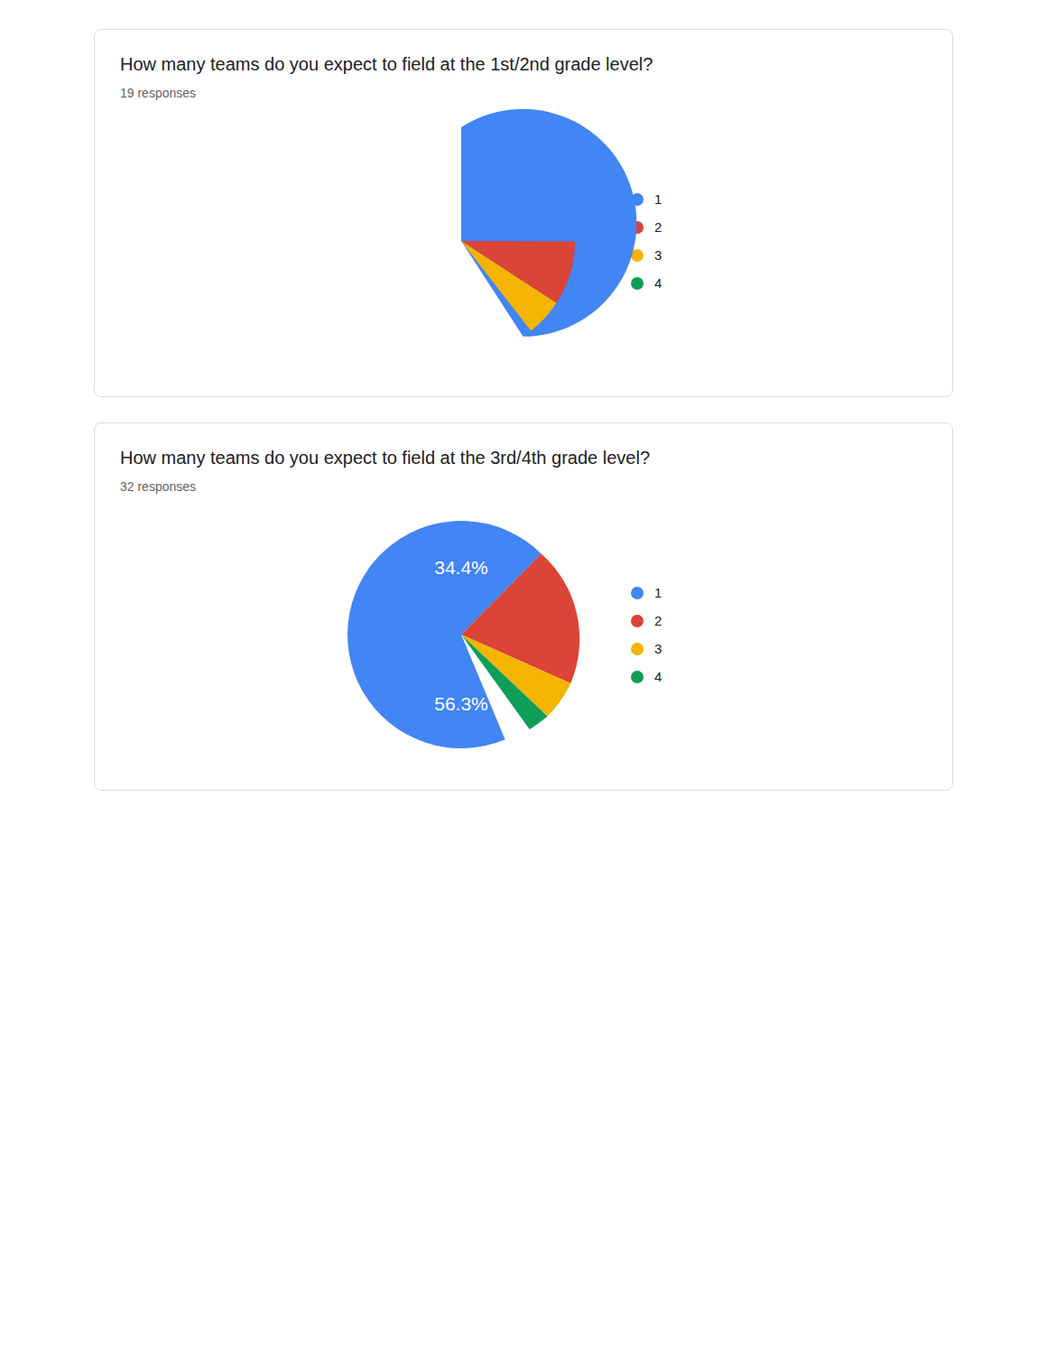How many teams do you expect to field at the 1st/2nd grade level?
19 responses
84.2%
1
2
3
4
How many teams do you expect to field at the 3rd/4th grade level?
32 responses
56.3% 34.4%
1
2
3
4